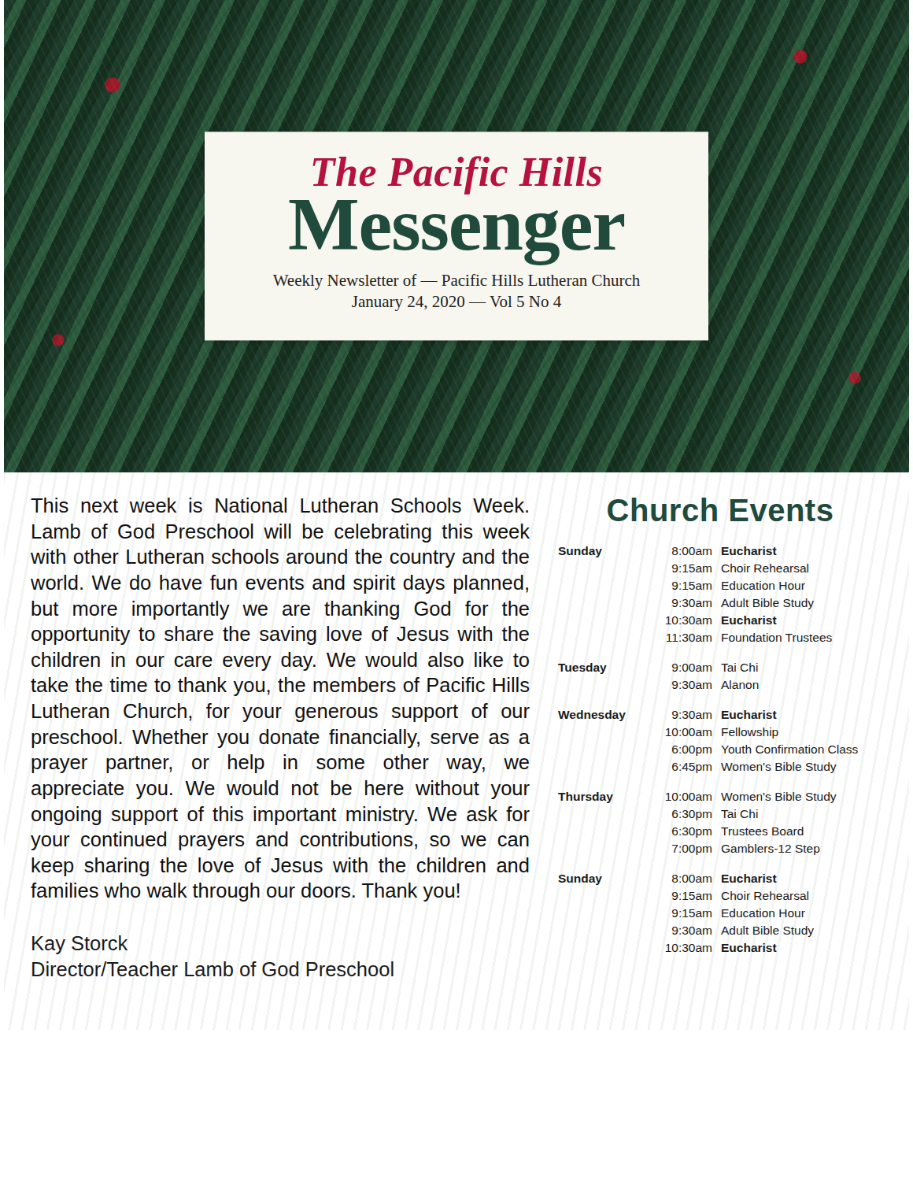The Pacific Hills
Messenger
Weekly Newsletter of — Pacific Hills Lutheran Church
January 24, 2020 — Vol 5 No 4
This next week is National Lutheran Schools Week. Lamb of God Preschool will be celebrating this week with other Lutheran schools around the country and the world. We do have fun events and spirit days planned, but more importantly we are thanking God for the opportunity to share the saving love of Jesus with the children in our care every day. We would also like to take the time to thank you, the members of Pacific Hills Lutheran Church, for your generous support of our preschool. Whether you donate financially, serve as a prayer partner, or help in some other way, we appreciate you. We would not be here without your ongoing support of this important ministry. We ask for your continued prayers and contributions, so we can keep sharing the love of Jesus with the children and families who walk through our doors. Thank you!
Kay Storck
Director/Teacher Lamb of God Preschool
Church Events
| Sunday | 8:00am | Eucharist |
| | 9:15am | Choir Rehearsal |
| | 9:15am | Education Hour |
| | 9:30am | Adult Bible Study |
| | 10:30am | Eucharist |
| | 11:30am | Foundation Trustees |
| Tuesday | 9:00am | Tai Chi |
| | 9:30am | Alanon |
| Wednesday | 9:30am | Eucharist |
| | 10:00am | Fellowship |
| | 6:00pm | Youth Confirmation Class |
| | 6:45pm | Women's Bible Study |
| Thursday | 10:00am | Women's Bible Study |
| | 6:30pm | Tai Chi |
| | 6:30pm | Trustees Board |
| | 7:00pm | Gamblers-12 Step |
| Sunday | 8:00am | Eucharist |
| | 9:15am | Choir Rehearsal |
| | 9:15am | Education Hour |
| | 9:30am | Adult Bible Study |
| | 10:30am | Eucharist |